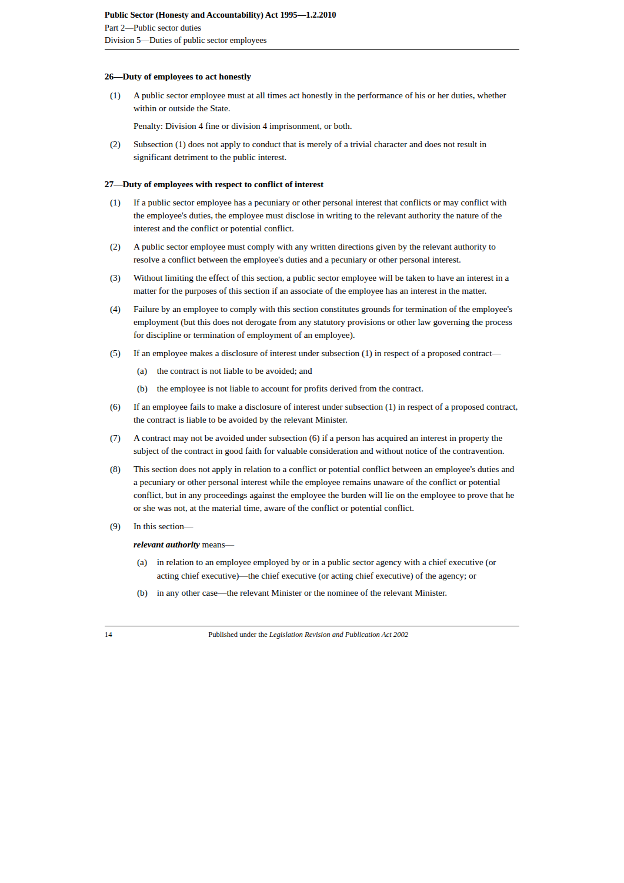Public Sector (Honesty and Accountability) Act 1995—1.2.2010
Part 2—Public sector duties
Division 5—Duties of public sector employees
26—Duty of employees to act honestly
(1) A public sector employee must at all times act honestly in the performance of his or her duties, whether within or outside the State.
Penalty: Division 4 fine or division 4 imprisonment, or both.
(2) Subsection (1) does not apply to conduct that is merely of a trivial character and does not result in significant detriment to the public interest.
27—Duty of employees with respect to conflict of interest
(1) If a public sector employee has a pecuniary or other personal interest that conflicts or may conflict with the employee's duties, the employee must disclose in writing to the relevant authority the nature of the interest and the conflict or potential conflict.
(2) A public sector employee must comply with any written directions given by the relevant authority to resolve a conflict between the employee's duties and a pecuniary or other personal interest.
(3) Without limiting the effect of this section, a public sector employee will be taken to have an interest in a matter for the purposes of this section if an associate of the employee has an interest in the matter.
(4) Failure by an employee to comply with this section constitutes grounds for termination of the employee's employment (but this does not derogate from any statutory provisions or other law governing the process for discipline or termination of employment of an employee).
(5) If an employee makes a disclosure of interest under subsection (1) in respect of a proposed contract—
(a) the contract is not liable to be avoided; and
(b) the employee is not liable to account for profits derived from the contract.
(6) If an employee fails to make a disclosure of interest under subsection (1) in respect of a proposed contract, the contract is liable to be avoided by the relevant Minister.
(7) A contract may not be avoided under subsection (6) if a person has acquired an interest in property the subject of the contract in good faith for valuable consideration and without notice of the contravention.
(8) This section does not apply in relation to a conflict or potential conflict between an employee's duties and a pecuniary or other personal interest while the employee remains unaware of the conflict or potential conflict, but in any proceedings against the employee the burden will lie on the employee to prove that he or she was not, at the material time, aware of the conflict or potential conflict.
(9) In this section—
relevant authority means—
(a) in relation to an employee employed by or in a public sector agency with a chief executive (or acting chief executive)—the chief executive (or acting chief executive) of the agency; or
(b) in any other case—the relevant Minister or the nominee of the relevant Minister.
14 Published under the Legislation Revision and Publication Act 2002